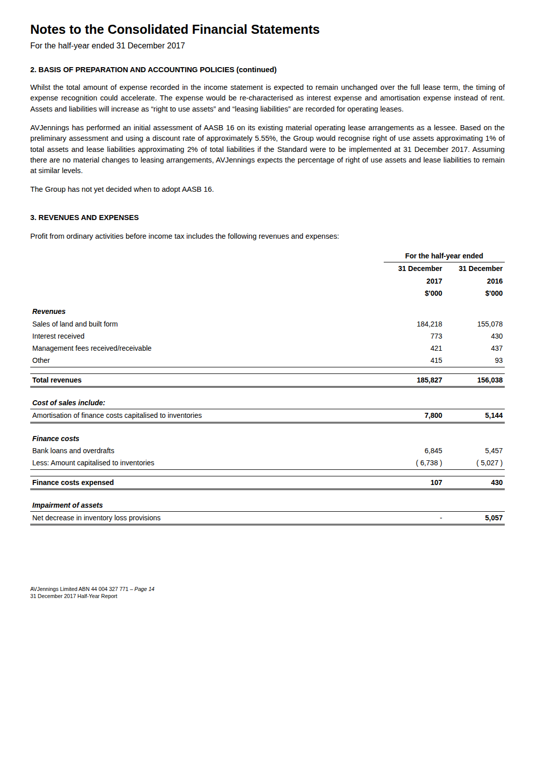Notes to the Consolidated Financial Statements
For the half-year ended 31 December 2017
2. BASIS OF PREPARATION AND ACCOUNTING POLICIES (continued)
Whilst the total amount of expense recorded in the income statement is expected to remain unchanged over the full lease term, the timing of expense recognition could accelerate. The expense would be re-characterised as interest expense and amortisation expense instead of rent. Assets and liabilities will increase as “right to use assets” and “leasing liabilities” are recorded for operating leases.
AVJennings has performed an initial assessment of AASB 16 on its existing material operating lease arrangements as a lessee. Based on the preliminary assessment and using a discount rate of approximately 5.55%, the Group would recognise right of use assets approximating 1% of total assets and lease liabilities approximating 2% of total liabilities if the Standard were to be implemented at 31 December 2017. Assuming there are no material changes to leasing arrangements, AVJennings expects the percentage of right of use assets and lease liabilities to remain at similar levels.
The Group has not yet decided when to adopt AASB 16.
3. REVENUES AND EXPENSES
Profit from ordinary activities before income tax includes the following revenues and expenses:
| | For the half-year ended |
| | 31 December | 31 December |
| | 2017 | 2016 |
| | $'000 | $'000 |
| Revenues | | |
| Sales of land and built form | 184,218 | 155,078 |
| Interest received | 773 | 430 |
| Management fees received/receivable | 421 | 437 |
| Other | 415 | 93 |
| Total revenues | 185,827 | 156,038 |
| Cost of sales include: | | |
| Amortisation of finance costs capitalised to inventories | 7,800 | 5,144 |
| Finance costs | | |
| Bank loans and overdrafts | 6,845 | 5,457 |
| Less: Amount capitalised to inventories | ( 6,738 ) | ( 5,027 ) |
| Finance costs expensed | 107 | 430 |
| Impairment of assets | | |
| Net decrease in inventory loss provisions | - | 5,057 |
AVJennings Limited ABN 44 004 327 771 – Page 14
31 December 2017 Half-Year Report